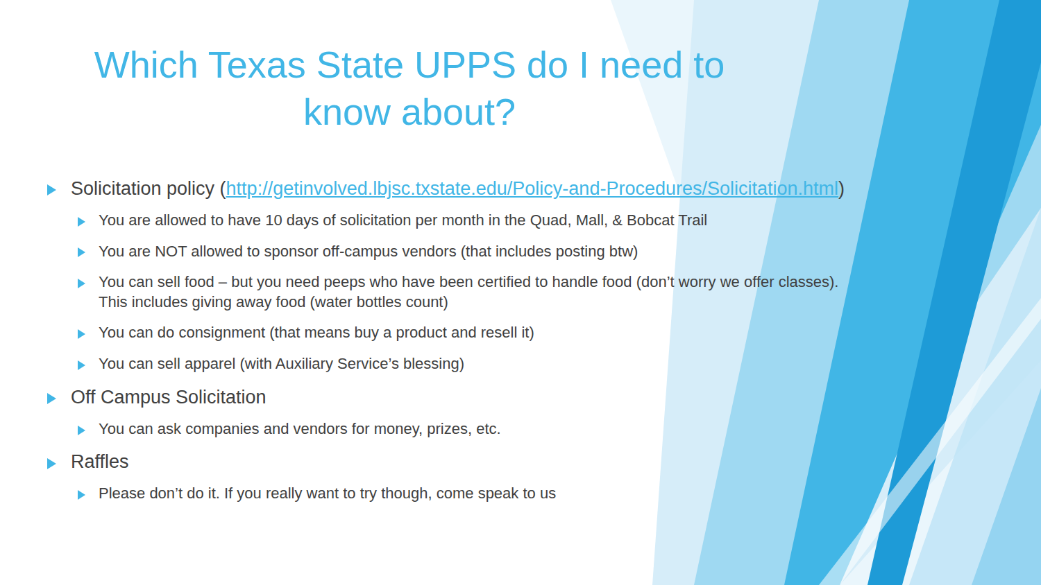Which Texas State UPPS do I need to know about?
Solicitation policy (http://getinvolved.lbjsc.txstate.edu/Policy-and-Procedures/Solicitation.html)
You are allowed to have 10 days of solicitation per month in the Quad, Mall, & Bobcat Trail
You are NOT allowed to sponsor off-campus vendors (that includes posting btw)
You can sell food – but you need peeps who have been certified to handle food (don’t worry we offer classes). This includes giving away food (water bottles count)
You can do consignment (that means buy a product and resell it)
You can sell apparel (with Auxiliary Service’s blessing)
Off Campus Solicitation
You can ask companies and vendors for money, prizes, etc.
Raffles
Please don’t do it. If you really want to try though, come speak to us